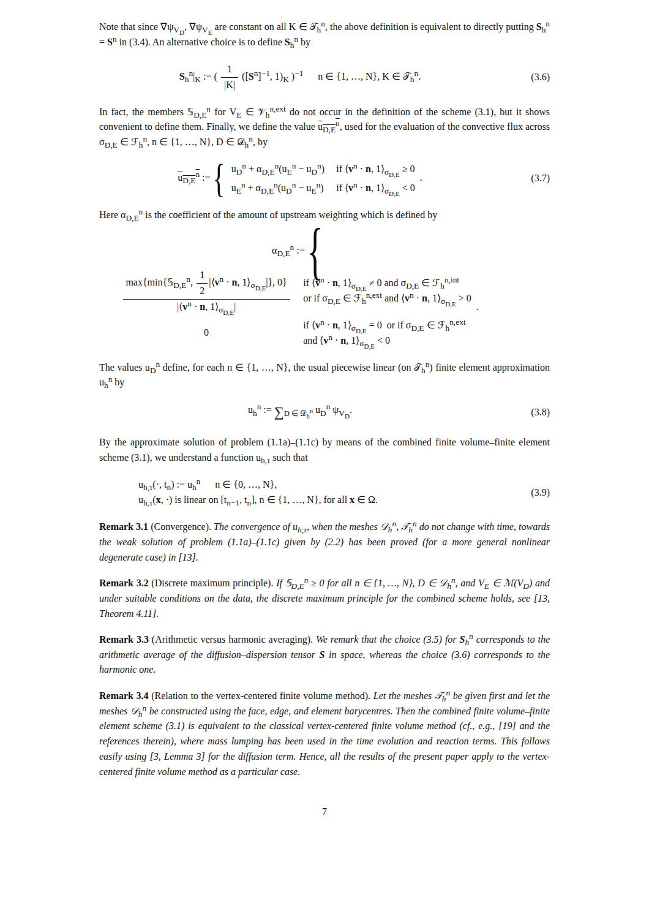Note that since ∇ψVD, ∇ψVE are constant on all K ∈ 𝒯hn, the above definition is equivalent to directly putting Shn = Sn in (3.4). An alternative choice is to define Shn by
Shn|K := ( 1|K| ([Sn]−1, 1)K )−1 n ∈ {1, …, N}, K ∈ 𝒯hn.
(3.6)
In fact, the members 𝕊D,En for VE ∈ 𝒱hn,ext do not occur in the definition of the scheme (3.1), but it shows convenient to define them. Finally, we define the value uD,En, used for the evaluation of the convective flux across σD,E ∈ ℱhn, n ∈ {1, …, N}, D ∈ 𝒟hn, by
uD,En := { uDn + αD,En(uEn − uDn) if ⟨vn · n, 1⟩σD,E ≥ 0 uEn + αD,En(uDn − uEn) if ⟨vn · n, 1⟩σD,E < 0 .
(3.7)
Here αD,En is the coefficient of the amount of upstream weighting which is defined by
αD,En := { max{min{𝕊D,En, 12|⟨vn · n, 1⟩σD,E|}, 0}|⟨vn · n, 1⟩σD,E| if ⟨vn · n, 1⟩σD,E ≠ 0 and σD,E ∈ ℱhn,int
or if σD,E ∈ ℱhn,ext and ⟨vn · n, 1⟩σD,E > 0 0 if ⟨vn · n, 1⟩σD,E = 0 or if σD,E ∈ ℱhn,ext
and ⟨vn · n, 1⟩σD,E < 0 .
The values uDn define, for each n ∈ {1, …, N}, the usual piecewise linear (on 𝒯hn) finite element approximation uhn by
uhn := ∑D ∈ 𝒟hn uDn ψVD.
(3.8)
By the approximate solution of problem (1.1a)–(1.1c) by means of the combined finite volume–finite element scheme (3.1), we understand a function uh,τ such that
uh,τ(·, tn) := uhn n ∈ {0, …, N},
uh,τ(x, ·) is linear on [tn−1, tn], n ∈ {1, …, N}, for all x ∈ Ω.
(3.9)
Remark 3.1 (Convergence). The convergence of uh,τ, when the meshes 𝒟hn, 𝒯hn do not change with time, towards the weak solution of problem (1.1a)–(1.1c) given by (2.2) has been proved (for a more general nonlinear degenerate case) in [13].
Remark 3.2 (Discrete maximum principle). If 𝕊D,En ≥ 0 for all n ∈ {1, …, N}, D ∈ 𝒟hn, and VE ∈ ℳ(VD) and under suitable conditions on the data, the discrete maximum principle for the combined scheme holds, see [13, Theorem 4.11].
Remark 3.3 (Arithmetic versus harmonic averaging). We remark that the choice (3.5) for Shn corresponds to the arithmetic average of the diffusion–dispersion tensor S in space, whereas the choice (3.6) corresponds to the harmonic one.
Remark 3.4 (Relation to the vertex-centered finite volume method). Let the meshes 𝒯hn be given first and let the meshes 𝒟hn be constructed using the face, edge, and element barycentres. Then the combined finite volume–finite element scheme (3.1) is equivalent to the classical vertex-centered finite volume method (cf., e.g., [19] and the references therein), where mass lumping has been used in the time evolution and reaction terms. This follows easily using [3, Lemma 3] for the diffusion term. Hence, all the results of the present paper apply to the vertex-centered finite volume method as a particular case.
7